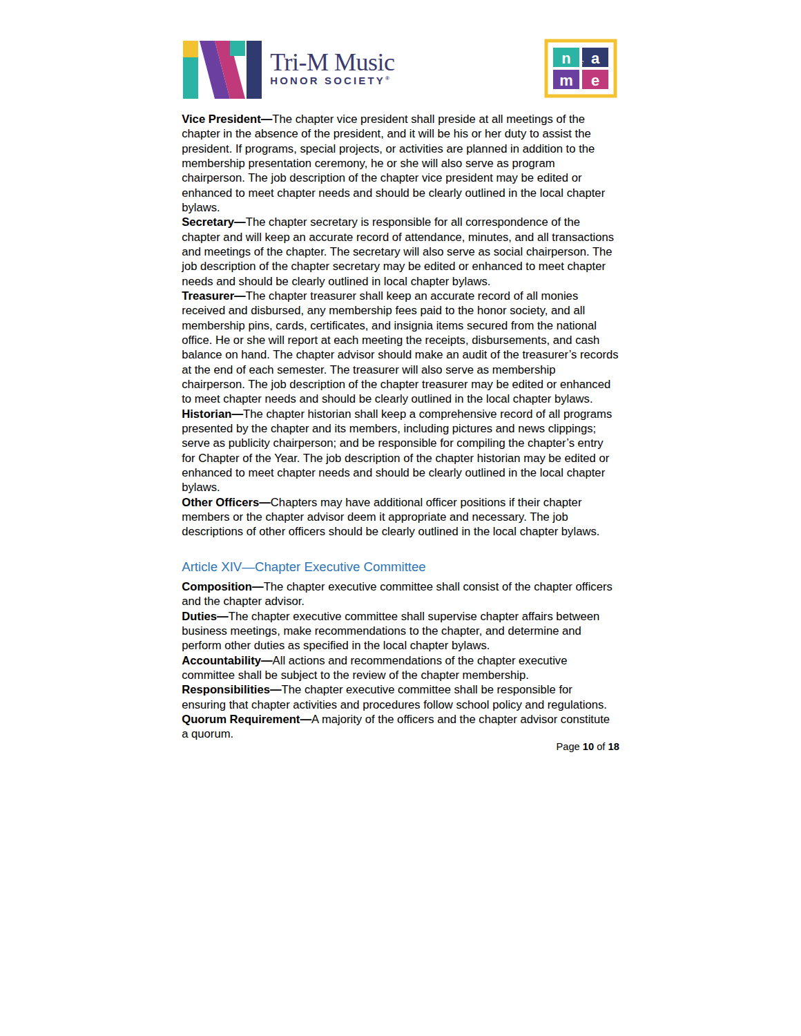Tri-M Music HONOR SOCIETY®
n a m e f
Vice President—The chapter vice president shall preside at all meetings of the chapter in the absence of the president, and it will be his or her duty to assist the president. If programs, special projects, or activities are planned in addition to the membership presentation ceremony, he or she will also serve as program chairperson. The job description of the chapter vice president may be edited or enhanced to meet chapter needs and should be clearly outlined in the local chapter bylaws.
Secretary—The chapter secretary is responsible for all correspondence of the chapter and will keep an accurate record of attendance, minutes, and all transactions and meetings of the chapter. The secretary will also serve as social chairperson. The job description of the chapter secretary may be edited or enhanced to meet chapter needs and should be clearly outlined in local chapter bylaws.
Treasurer—The chapter treasurer shall keep an accurate record of all monies received and disbursed, any membership fees paid to the honor society, and all membership pins, cards, certificates, and insignia items secured from the national office. He or she will report at each meeting the receipts, disbursements, and cash balance on hand. The chapter advisor should make an audit of the treasurer’s records at the end of each semester. The treasurer will also serve as membership chairperson. The job description of the chapter treasurer may be edited or enhanced to meet chapter needs and should be clearly outlined in the local chapter bylaws.
Historian—The chapter historian shall keep a comprehensive record of all programs presented by the chapter and its members, including pictures and news clippings; serve as publicity chairperson; and be responsible for compiling the chapter’s entry for Chapter of the Year. The job description of the chapter historian may be edited or enhanced to meet chapter needs and should be clearly outlined in the local chapter bylaws.
Other Officers—Chapters may have additional officer positions if their chapter members or the chapter advisor deem it appropriate and necessary. The job descriptions of other officers should be clearly outlined in the local chapter bylaws.
Article XIV—Chapter Executive Committee
Composition—The chapter executive committee shall consist of the chapter officers and the chapter advisor.
Duties—The chapter executive committee shall supervise chapter affairs between business meetings, make recommendations to the chapter, and determine and perform other duties as specified in the local chapter bylaws.
Accountability—All actions and recommendations of the chapter executive committee shall be subject to the review of the chapter membership.
Responsibilities—The chapter executive committee shall be responsible for ensuring that chapter activities and procedures follow school policy and regulations.
Quorum Requirement—A majority of the officers and the chapter advisor constitute a quorum.
Page 10 of 18